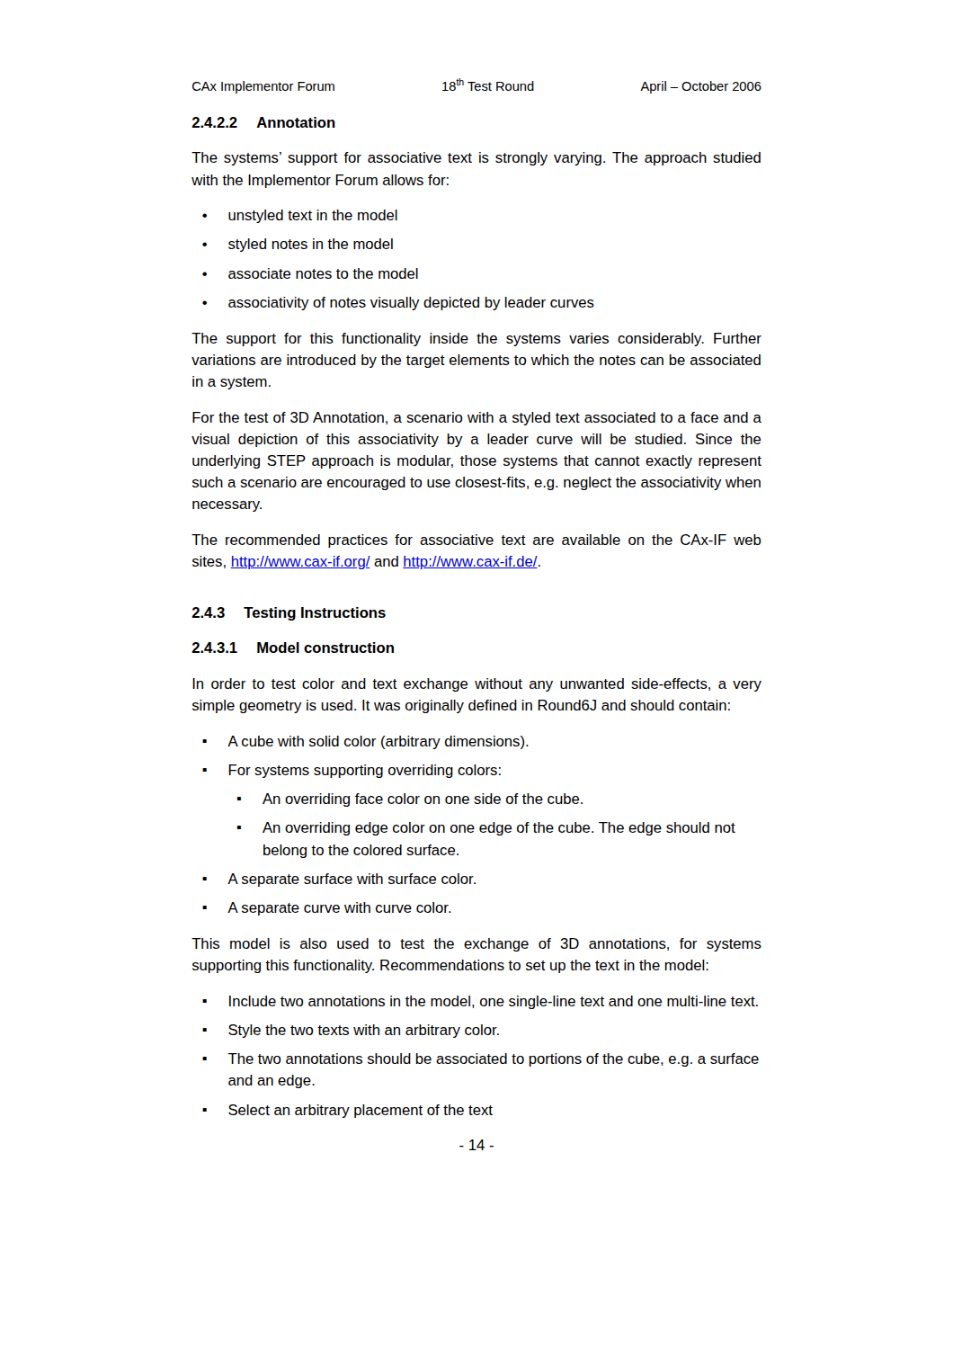CAx Implementor Forum
18th Test Round
April – October 2006
2.4.2.2 Annotation
The systems’ support for associative text is strongly varying. The approach studied with the Implementor Forum allows for:
unstyled text in the model
styled notes in the model
associate notes to the model
associativity of notes visually depicted by leader curves
The support for this functionality inside the systems varies considerably. Further variations are introduced by the target elements to which the notes can be associated in a system.
For the test of 3D Annotation, a scenario with a styled text associated to a face and a visual depiction of this associativity by a leader curve will be studied. Since the underlying STEP approach is modular, those systems that cannot exactly represent such a scenario are encouraged to use closest-fits, e.g. neglect the associativity when necessary.
The recommended practices for associative text are available on the CAx-IF web sites, http://www.cax-if.org/ and http://www.cax-if.de/.
2.4.3 Testing Instructions
2.4.3.1 Model construction
In order to test color and text exchange without any unwanted side-effects, a very simple geometry is used. It was originally defined in Round6J and should contain:
A cube with solid color (arbitrary dimensions).
For systems supporting overriding colors:
An overriding face color on one side of the cube.
An overriding edge color on one edge of the cube. The edge should not belong to the colored surface.
A separate surface with surface color.
A separate curve with curve color.
This model is also used to test the exchange of 3D annotations, for systems supporting this functionality. Recommendations to set up the text in the model:
Include two annotations in the model, one single-line text and one multi-line text.
Style the two texts with an arbitrary color.
The two annotations should be associated to portions of the cube, e.g. a surface and an edge.
Select an arbitrary placement of the text
- 14 -